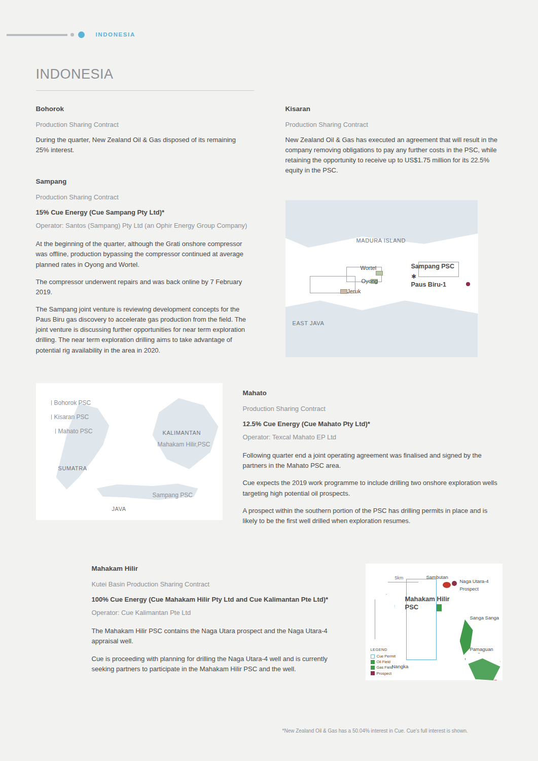INDONESIA
INDONESIA
Bohorok
Production Sharing Contract
During the quarter, New Zealand Oil & Gas disposed of its remaining 25% interest.
Sampang
Production Sharing Contract
15% Cue Energy (Cue Sampang Pty Ltd)*
Operator: Santos (Sampang) Pty Ltd (an Ophir Energy Group Company)
At the beginning of the quarter, although the Grati onshore compressor was offline, production bypassing the compressor continued at average planned rates in Oyong and Wortel.
The compressor underwent repairs and was back online by 7 February 2019.
The Sampang joint venture is reviewing development concepts for the Paus Biru gas discovery to accelerate gas production from the field. The joint venture is discussing further opportunities for near term exploration drilling. The near term exploration drilling aims to take advantage of potential rig availability in the area in 2020.
Kisaran
Production Sharing Contract
New Zealand Oil & Gas has executed an agreement that will result in the company removing obligations to pay any further costs in the PSC, while retaining the opportunity to receive up to US$1.75 million for its 22.5% equity in the PSC.
MADURA ISLAND
EAST JAVA
Wortel
Oyong
Jeruk
Sampang PSC
✱
Paus Biru-1
SUMATRA
JAVA
KALIMANTAN
Bohorok PSC
Kisaran PSC
Mahato PSC
Mahakam Hilir,PSC
Sampang PSC
Mahato
Production Sharing Contract
12.5% Cue Energy (Cue Mahato Pty Ltd)*
Operator: Texcal Mahato EP Ltd
Following quarter end a joint operating agreement was finalised and signed by the partners in the Mahato PSC area.
Cue expects the 2019 work programme to include drilling two onshore exploration wells targeting high potential oil prospects.
A prospect within the southern portion of the PSC has drilling permits in place and is likely to be the first well drilled when exploration resumes.
Mahakam Hilir
Kutei Basin Production Sharing Contract
100% Cue Energy (Cue Mahakam Hilir Pty Ltd and Cue Kalimantan Pte Ltd)*
Operator: Cue Kalimantan Pte Ltd
The Mahakam Hilir PSC contains the Naga Utara prospect and the Naga Utara-4 appraisal well.
Cue is proceeding with planning for drilling the Naga Utara-4 well and is currently seeking partners to participate in the Mahakam Hilir PSC and the well.
5km
Mahakam Hilir
PSC
Sambutan
Naga Utara-4
Prospect
Sanga Sanga
Pamaguan
Nangka
LEGEND
Cue Permit
Oil Field
Gas Field
Prospect
*New Zealand Oil & Gas has a 50.04% interest in Cue. Cue's full interest is shown.